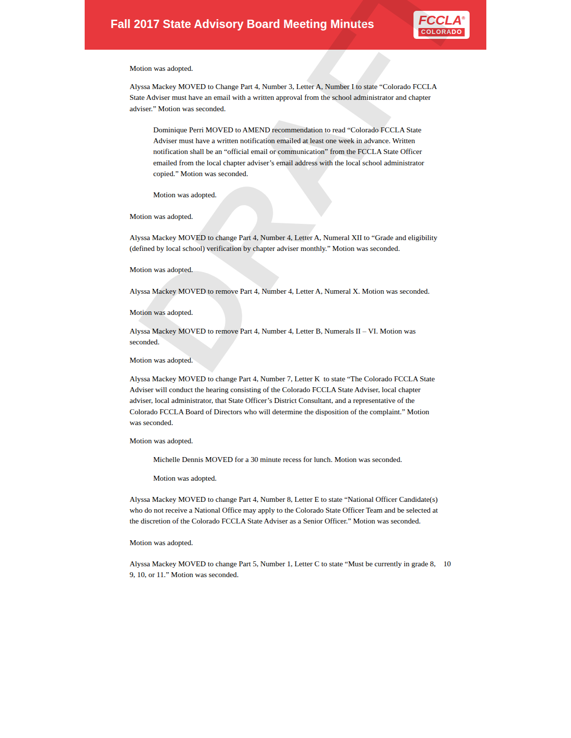Fall 2017 State Advisory Board Meeting Minutes
FCCLA® COLORADO
DRAFT
Motion was adopted.
Alyssa Mackey MOVED to Change Part 4, Number 3, Letter A, Number I to state “Colorado FCCLA State Adviser must have an email with a written approval from the school administrator and chapter adviser.” Motion was seconded.
Dominique Perri MOVED to AMEND recommendation to read “Colorado FCCLA State Adviser must have a written notification emailed at least one week in advance. Written notification shall be an “official email or communication” from the FCCLA State Officer emailed from the local chapter adviser’s email address with the local school administrator copied.” Motion was seconded.
Motion was adopted.
Motion was adopted.
Alyssa Mackey MOVED to change Part 4, Number 4, Letter A, Numeral XII to “Grade and eligibility (defined by local school) verification by chapter adviser monthly.” Motion was seconded.
Motion was adopted.
Alyssa Mackey MOVED to remove Part 4, Number 4, Letter A, Numeral X. Motion was seconded.
Motion was adopted.
Alyssa Mackey MOVED to remove Part 4, Number 4, Letter B, Numerals II – VI. Motion was seconded.
Motion was adopted.
Alyssa Mackey MOVED to change Part 4, Number 7, Letter K to state “The Colorado FCCLA State Adviser will conduct the hearing consisting of the Colorado FCCLA State Adviser, local chapter adviser, local administrator, that State Officer’s District Consultant, and a representative of the Colorado FCCLA Board of Directors who will determine the disposition of the complaint.” Motion was seconded.
Motion was adopted.
Michelle Dennis MOVED for a 30 minute recess for lunch. Motion was seconded.
Motion was adopted.
Alyssa Mackey MOVED to change Part 4, Number 8, Letter E to state “National Officer Candidate(s) who do not receive a National Office may apply to the Colorado State Officer Team and be selected at the discretion of the Colorado FCCLA State Adviser as a Senior Officer.” Motion was seconded.
Motion was adopted.
Alyssa Mackey MOVED to change Part 5, Number 1, Letter C to state “Must be currently in grade 8, 9, 10, or 11.” Motion was seconded.
10